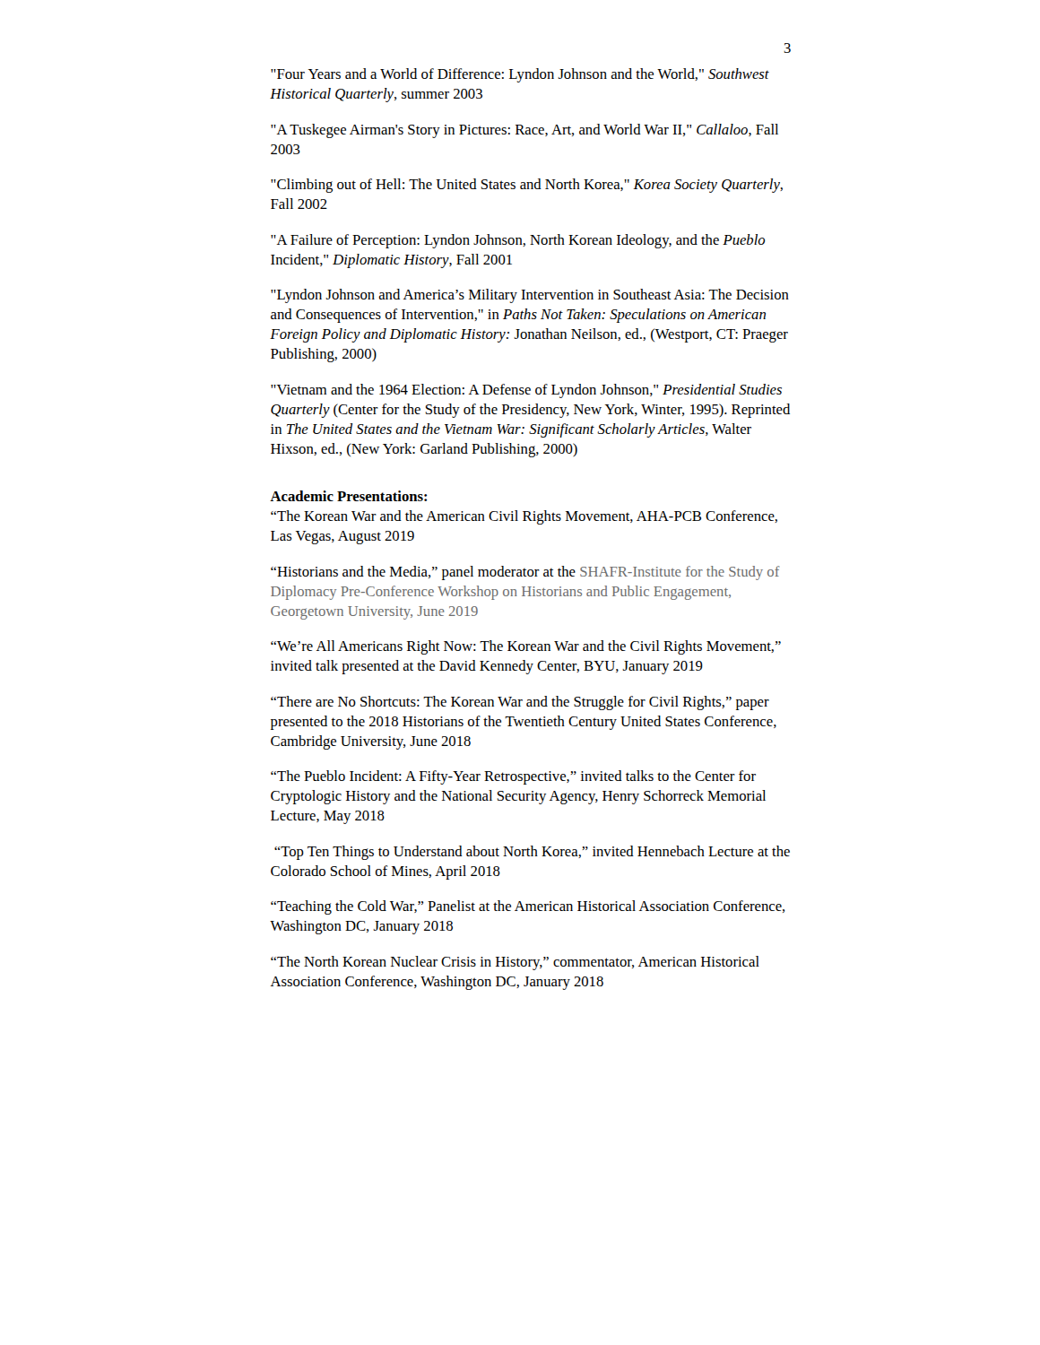3
"Four Years and a World of Difference: Lyndon Johnson and the World," Southwest Historical Quarterly, summer 2003
"A Tuskegee Airman's Story in Pictures: Race, Art, and World War II," Callaloo, Fall 2003
"Climbing out of Hell: The United States and North Korea," Korea Society Quarterly, Fall 2002
"A Failure of Perception: Lyndon Johnson, North Korean Ideology, and the Pueblo Incident," Diplomatic History, Fall 2001
"Lyndon Johnson and America’s Military Intervention in Southeast Asia: The Decision and Consequences of Intervention," in Paths Not Taken: Speculations on American Foreign Policy and Diplomatic History: Jonathan Neilson, ed., (Westport, CT: Praeger Publishing, 2000)
"Vietnam and the 1964 Election: A Defense of Lyndon Johnson," Presidential Studies Quarterly (Center for the Study of the Presidency, New York, Winter, 1995). Reprinted in The United States and the Vietnam War: Significant Scholarly Articles, Walter Hixson, ed., (New York: Garland Publishing, 2000)
Academic Presentations:
“The Korean War and the American Civil Rights Movement, AHA-PCB Conference, Las Vegas, August 2019
“Historians and the Media,” panel moderator at the SHAFR-Institute for the Study of Diplomacy Pre-Conference Workshop on Historians and Public Engagement, Georgetown University, June 2019
“We’re All Americans Right Now: The Korean War and the Civil Rights Movement,” invited talk presented at the David Kennedy Center, BYU, January 2019
“There are No Shortcuts: The Korean War and the Struggle for Civil Rights,” paper presented to the 2018 Historians of the Twentieth Century United States Conference, Cambridge University, June 2018
“The Pueblo Incident: A Fifty-Year Retrospective,” invited talks to the Center for Cryptologic History and the National Security Agency, Henry Schorreck Memorial Lecture, May 2018
“Top Ten Things to Understand about North Korea,” invited Hennebach Lecture at the Colorado School of Mines, April 2018
“Teaching the Cold War,” Panelist at the American Historical Association Conference, Washington DC, January 2018
“The North Korean Nuclear Crisis in History,” commentator, American Historical Association Conference, Washington DC, January 2018